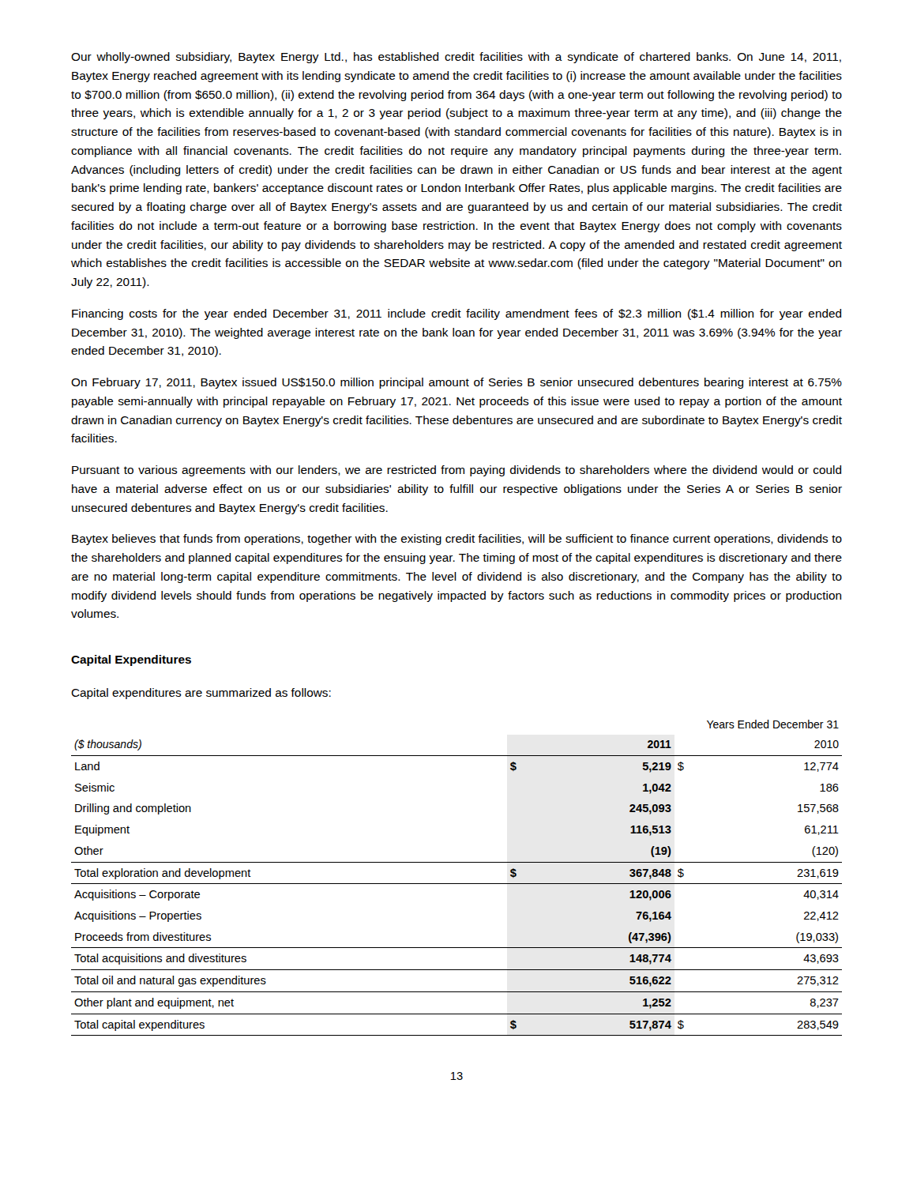Our wholly-owned subsidiary, Baytex Energy Ltd., has established credit facilities with a syndicate of chartered banks. On June 14, 2011, Baytex Energy reached agreement with its lending syndicate to amend the credit facilities to (i) increase the amount available under the facilities to $700.0 million (from $650.0 million), (ii) extend the revolving period from 364 days (with a one-year term out following the revolving period) to three years, which is extendible annually for a 1, 2 or 3 year period (subject to a maximum three-year term at any time), and (iii) change the structure of the facilities from reserves-based to covenant-based (with standard commercial covenants for facilities of this nature). Baytex is in compliance with all financial covenants. The credit facilities do not require any mandatory principal payments during the three-year term. Advances (including letters of credit) under the credit facilities can be drawn in either Canadian or US funds and bear interest at the agent bank's prime lending rate, bankers' acceptance discount rates or London Interbank Offer Rates, plus applicable margins. The credit facilities are secured by a floating charge over all of Baytex Energy's assets and are guaranteed by us and certain of our material subsidiaries. The credit facilities do not include a term-out feature or a borrowing base restriction. In the event that Baytex Energy does not comply with covenants under the credit facilities, our ability to pay dividends to shareholders may be restricted. A copy of the amended and restated credit agreement which establishes the credit facilities is accessible on the SEDAR website at www.sedar.com (filed under the category "Material Document" on July 22, 2011).
Financing costs for the year ended December 31, 2011 include credit facility amendment fees of $2.3 million ($1.4 million for year ended December 31, 2010). The weighted average interest rate on the bank loan for year ended December 31, 2011 was 3.69% (3.94% for the year ended December 31, 2010).
On February 17, 2011, Baytex issued US$150.0 million principal amount of Series B senior unsecured debentures bearing interest at 6.75% payable semi-annually with principal repayable on February 17, 2021. Net proceeds of this issue were used to repay a portion of the amount drawn in Canadian currency on Baytex Energy's credit facilities. These debentures are unsecured and are subordinate to Baytex Energy's credit facilities.
Pursuant to various agreements with our lenders, we are restricted from paying dividends to shareholders where the dividend would or could have a material adverse effect on us or our subsidiaries' ability to fulfill our respective obligations under the Series A or Series B senior unsecured debentures and Baytex Energy's credit facilities.
Baytex believes that funds from operations, together with the existing credit facilities, will be sufficient to finance current operations, dividends to the shareholders and planned capital expenditures for the ensuing year. The timing of most of the capital expenditures is discretionary and there are no material long-term capital expenditure commitments. The level of dividend is also discretionary, and the Company has the ability to modify dividend levels should funds from operations be negatively impacted by factors such as reductions in commodity prices or production volumes.
Capital Expenditures
Capital expenditures are summarized as follows:
| | Years Ended December 31 |
| ($ thousands) | 2011 | 2010 |
| Land | $ | 5,219 | $ | 12,774 |
| Seismic | | 1,042 | | 186 |
| Drilling and completion | | 245,093 | | 157,568 |
| Equipment | | 116,513 | | 61,211 |
| Other | | (19) | | (120) |
| Total exploration and development | $ | 367,848 | $ | 231,619 |
| Acquisitions – Corporate | | 120,006 | | 40,314 |
| Acquisitions – Properties | | 76,164 | | 22,412 |
| Proceeds from divestitures | | (47,396) | | (19,033) |
| Total acquisitions and divestitures | | 148,774 | | 43,693 |
| Total oil and natural gas expenditures | | 516,622 | | 275,312 |
| Other plant and equipment, net | | 1,252 | | 8,237 |
| Total capital expenditures | $ | 517,874 | $ | 283,549 |
13